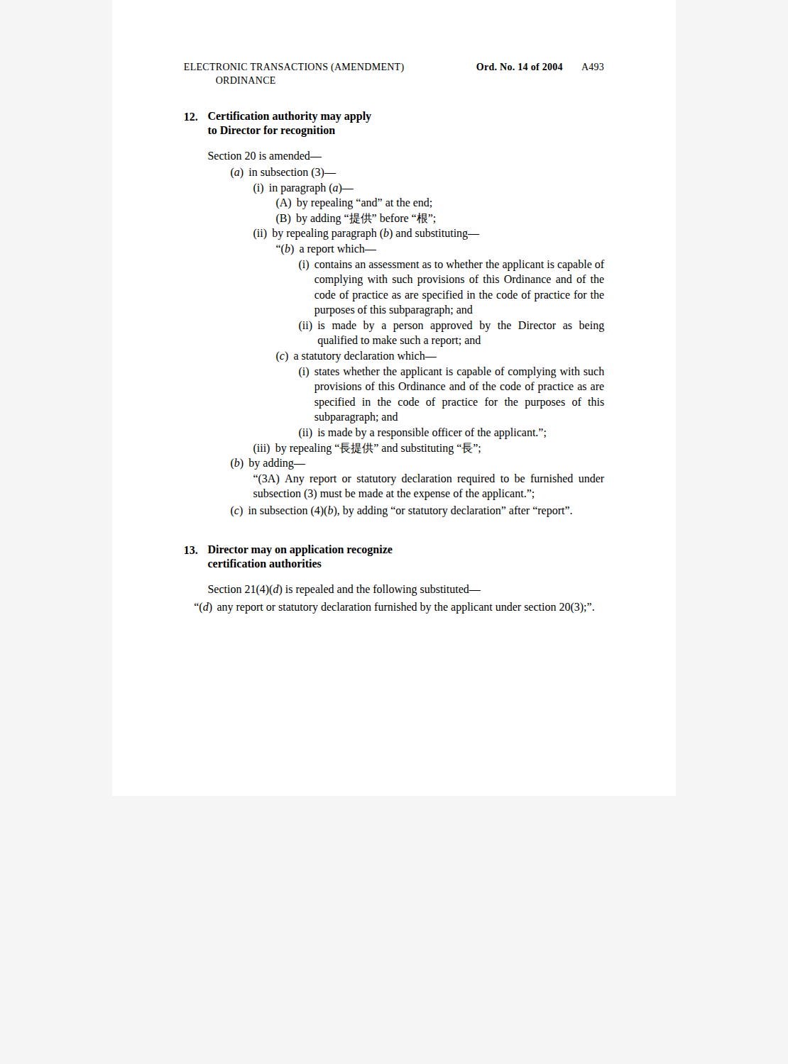Electronic Transactions (Amendment) Ordinance
Ord. No. 14 of 2004 A493
12. Certification authority may apply
to Director for recognition
Section 20 is amended—
(a) in subsection (3)—
(i) in paragraph (a)—
(A) by repealing “and” at the end;
(B) by adding “提供” before “根”;
(ii) by repealing paragraph (b) and substituting—
“(b) a report which—
(i) contains an assessment as to whether the applicant is capable of complying with such provisions of this Ordinance and of the code of practice as are specified in the code of practice for the purposes of this subparagraph; and
(ii) is made by a person approved by the Director as being qualified to make such a report; and
(c) a statutory declaration which—
(i) states whether the applicant is capable of complying with such provisions of this Ordinance and of the code of practice as are specified in the code of practice for the purposes of this subparagraph; and
(ii) is made by a responsible officer of the applicant.”;
(iii) by repealing “長提供” and substituting “長”;
(b) by adding—
“(3A) Any report or statutory declaration required to be furnished under subsection (3) must be made at the expense of the applicant.”;
(c) in subsection (4)(b), by adding “or statutory declaration” after “report”.
13. Director may on application recognize
certification authorities
Section 21(4)(d) is repealed and the following substituted—
“(d) any report or statutory declaration furnished by the applicant under section 20(3);”.